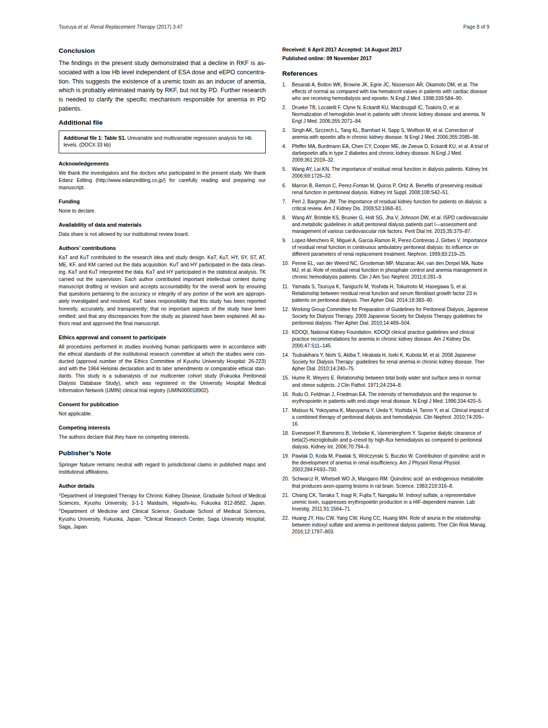Tsuruya et al. Renal Replacement Therapy (2017) 3:47
Page 8 of 9
Conclusion
The findings in the present study demonstrated that a decline in RKF is associated with a low Hb level independent of ESA dose and eEPO concentration. This suggests the existence of a uremic toxin as an inducer of anemia, which is probably eliminated mainly by RKF, but not by PD. Further research is needed to clarify the specific mechanism responsible for anemia in PD patients.
Additional file
Additional file 1: Table S1. Univariable and multivariable regression analysis for Hb levels. (DOCX 33 kb)
Acknowledgements
We thank the investigators and the doctors who participated in the present study. We thank Edanz Editing (http://www.edanzediting.co.jp/) for carefully reading and preparing our manuscript.
Funding
None to declare.
Availability of data and materials
Data share is not allowed by our institutional review board.
Authors’ contributions
KaT and KuT contributed to the research idea and study design. KaT, KuT, HY, SY, ST, AT, ME, KF, and KM carried out the data acquisition. KuT and HY participated in the data cleaning. KaT and KuT interpreted the data. KaT and HY participated in the statistical analysis. TK carried out the supervision. Each author contributed important intellectual content during manuscript drafting or revision and accepts accountability for the overall work by ensuring that questions pertaining to the accuracy or integrity of any portion of the work are appropriately investigated and resolved. KaT takes responsibility that this study has been reported honestly, accurately, and transparently; that no important aspects of the study have been omitted; and that any discrepancies from the study as planned have been explained. All authors read and approved the final manuscript.
Ethics approval and consent to participate
All procedures performed in studies involving human participants were in accordance with the ethical standards of the institutional research committee at which the studies were conducted (approval number of the Ethics Committee of Kyushu University Hospital: 26-223) and with the 1964 Helsinki declaration and its later amendments or comparable ethical standards. This study is a subanalysis of our multicenter cohort study (Fukuoka Peritoneal Dialysis Database Study), which was registered in the University Hospital Medical Information Network (UMIN) clinical trial registry (UMIN000018902).
Consent for publication
Not applicable.
Competing interests
The authors declare that they have no competing interests.
Publisher’s Note
Springer Nature remains neutral with regard to jurisdictional claims in published maps and institutional affiliations.
Author details
1Department of Integrated Therapy for Chronic Kidney Disease, Graduate School of Medical Sciences, Kyushu University, 3-1-1 Maidashi, Higashi-ku, Fukuoka 812-8582, Japan. 2Department of Medicine and Clinical Science, Graduate School of Medical Sciences, Kyushu University, Fukuoka, Japan. 3Clinical Research Center, Saga University Hospital, Saga, Japan.
Received: 6 April 2017 Accepted: 14 August 2017
Published online: 09 November 2017
References
Besarab A, Bolton WK, Browne JK, Egrie JC, Nissenson AR, Okamoto DM, et al. The effects of normal as compared with low hematocrit values in patients with cardiac disease who are receiving hemodialysis and epoetin. N Engl J Med. 1998;339:584–90.
Drueke TB, Locatelli F, Clyne N, Eckardt KU, Macdougall IC, Tsakiris D, et al. Normalization of hemoglobin level in patients with chronic kidney disease and anemia. N Engl J Med. 2006;355:2071–84.
Singh AK, Szczech L, Tang KL, Barnhart H, Sapp S, Wolfson M, et al. Correction of anemia with epoetin alfa in chronic kidney disease. N Engl J Med. 2006;355:2085–98.
Pfeffer MA, Burdmann EA, Chen CY, Cooper ME, de Zeeuw D, Eckardt KU, et al. A trial of darbepoetin alfa in type 2 diabetes and chronic kidney disease. N Engl J Med. 2009;361:2019–32.
Wang AY, Lai KN. The importance of residual renal function in dialysis patients. Kidney Int. 2006;69:1726–32.
Marron B, Remon C, Perez-Fontan M, Quiros P, Ortiz A. Benefits of preserving residual renal function in peritoneal dialysis. Kidney Int Suppl. 2008;108:S42–51.
Perl J, Bargman JM. The importance of residual kidney function for patients on dialysis: a critical review. Am J Kidney Dis. 2009;53:1068–81.
Wang AY, Brimble KS, Brunier G, Holt SG, Jha V, Johnson DW, et al. ISPD cardiovascular and metabolic guidelines in adult peritoneal dialysis patients part I—assessment and management of various cardiovascular risk factors. Perit Dial Int. 2015;35:379–87.
Lopez-Menchero R, Miguel A, Garcia-Ramon R, Perez-Contreras J, Girbes V. Importance of residual renal function in continuous ambulatory peritoneal dialysis: its influence on different parameters of renal replacement treatment. Nephron. 1999;83:219–25.
Penne EL, van der Weerd NC, Grooteman MP, Mazairac AH, van den Dorpel MA, Nube MJ, et al. Role of residual renal function in phosphate control and anemia management in chronic hemodialysis patients. Clin J Am Soc Nephrol. 2011;6:281–9.
Yamada S, Tsuruya K, Taniguchi M, Yoshida H, Tokumoto M, Hasegawa S, et al. Relationship between residual renal function and serum fibroblast growth factor 23 in patients on peritoneal dialysis. Ther Apher Dial. 2014;18:383–90.
Working Group Committee for Preparation of Guidelines for Peritoneal Dialysis, Japanese Society for Dialysis Therapy. 2009 Japanese Society for Dialysis Therapy guidelines for peritoneal dialysis. Ther Apher Dial. 2010;14:489–504.
KDOQI, National Kidney Foundation. KDOQI clinical practice guidelines and clinical practice recommendations for anemia in chronic kidney disease. Am J Kidney Dis. 2006;47:S11–145.
Tsubakihara Y, Nishi S, Akiba T, Hirakata H, Iseki K, Kubota M, et al. 2008 Japanese Society for Dialysis Therapy: guidelines for renal anemia in chronic kidney disease. Ther Apher Dial. 2010;14:240–75.
Hume R, Weyers E. Relationship between total body water and surface area in normal and obese subjects. J Clin Pathol. 1971;24:234–8.
Ifudu O, Feldman J, Friedman EA. The intensity of hemodialysis and the response to erythropoietin in patients with end-stage renal disease. N Engl J Med. 1996;334:420–5.
Matsuo N, Yokoyama K, Maruyama Y, Ueda Y, Yoshida H, Tanno Y, et al. Clinical impact of a combined therapy of peritoneal dialysis and hemodialysis. Clin Nephrol. 2010;74:209–16.
Evenepoel P, Bammens B, Verbeke K, Vanrenterghem Y. Superior dialytic clearance of beta(2)-microglobulin and p-cresol by high-flux hemodialysis as compared to peritoneal dialysis. Kidney Int. 2006;70:794–9.
Pawlak D, Koda M, Pawlak S, Wolczynski S, Buczko W. Contribution of quinolinic acid in the development of anemia in renal insufficiency. Am J Physiol Renal Physiol. 2003;284:F693–700.
Schwarcz R, Whetsell WO Jr, Mangano RM. Quinolinic acid: an endogenous metabolite that produces axon-sparing lesions in rat brain. Science. 1983;219:316–8.
Chiang CK, Tanaka T, Inagi R, Fujita T, Nangaku M. Indoxyl sulfate, a representative uremic toxin, suppresses erythropoietin production in a HIF-dependent manner. Lab Investig. 2011;91:1564–71.
Huang JY, Hsu CW, Yang CW, Hung CC, Huang WH. Role of anuria in the relationship between indoxyl sulfate and anemia in peritoneal dialysis patients. Ther Clin Risk Manag. 2016;12:1797–803.